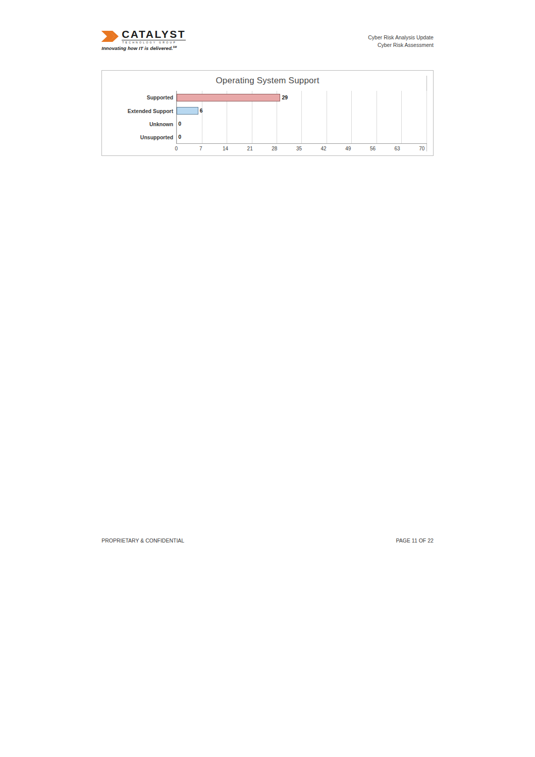CATALYST
TECHNOLOGY GROUP
Innovating how IT is delivered.SM
Cyber Risk Analysis Update
Cyber Risk Assessment
Operating System Support
Supported
Extended Support
Unknown
Unsupported
29
6
0
0
0
7
14
21
28
35
42
49
56
63
70
PROPRIETARY & CONFIDENTIAL
PAGE 11 OF 22